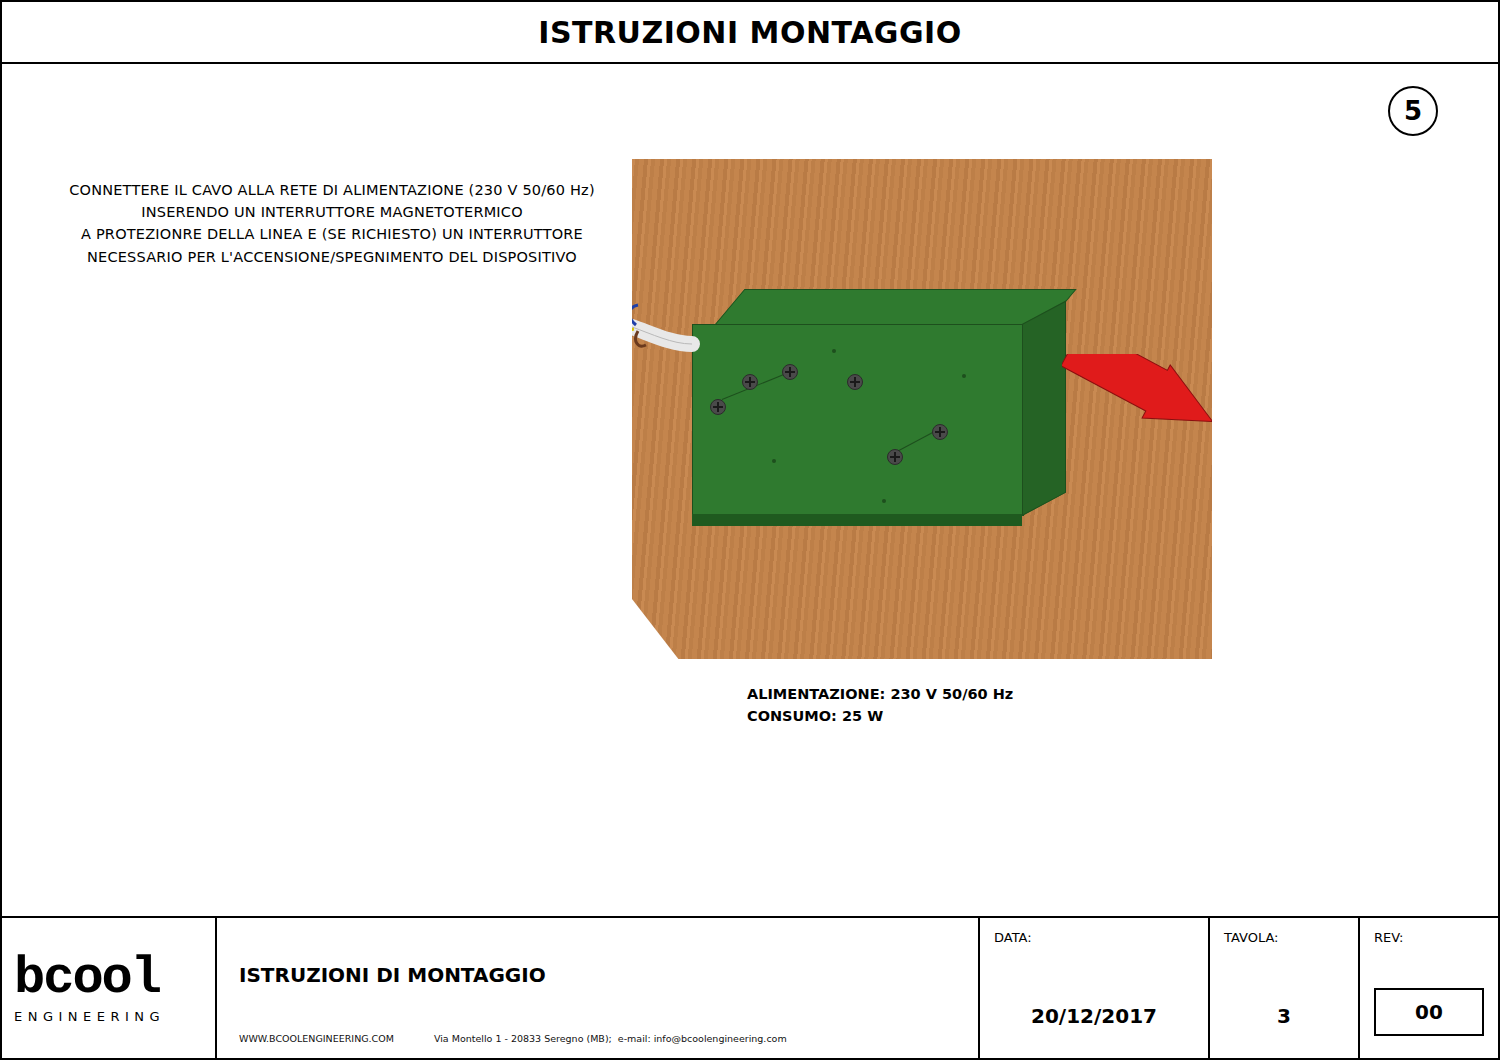ISTRUZIONI MONTAGGIO
5
CONNETTERE IL CAVO ALLA RETE DI ALIMENTAZIONE (230 V 50/60 Hz)
INSERENDO UN INTERRUTTORE MAGNETOTERMICO
A PROTEZIONRE DELLA LINEA E (SE RICHIESTO) UN INTERRUTTORE
NECESSARIO PER L'ACCENSIONE/SPEGNIMENTO DEL DISPOSITIVO
ALIMENTAZIONE: 230 V 50/60 Hz
CONSUMO: 25 W
bcool
ENGINEERING
ISTRUZIONI DI MONTAGGIO
WWW.BCOOLENGINEERING.COM Via Montello 1 - 20833 Seregno (MB); e-mail: info@bcoolengineering.com
DATA:
20/12/2017
TAVOLA:
3
REV:
00